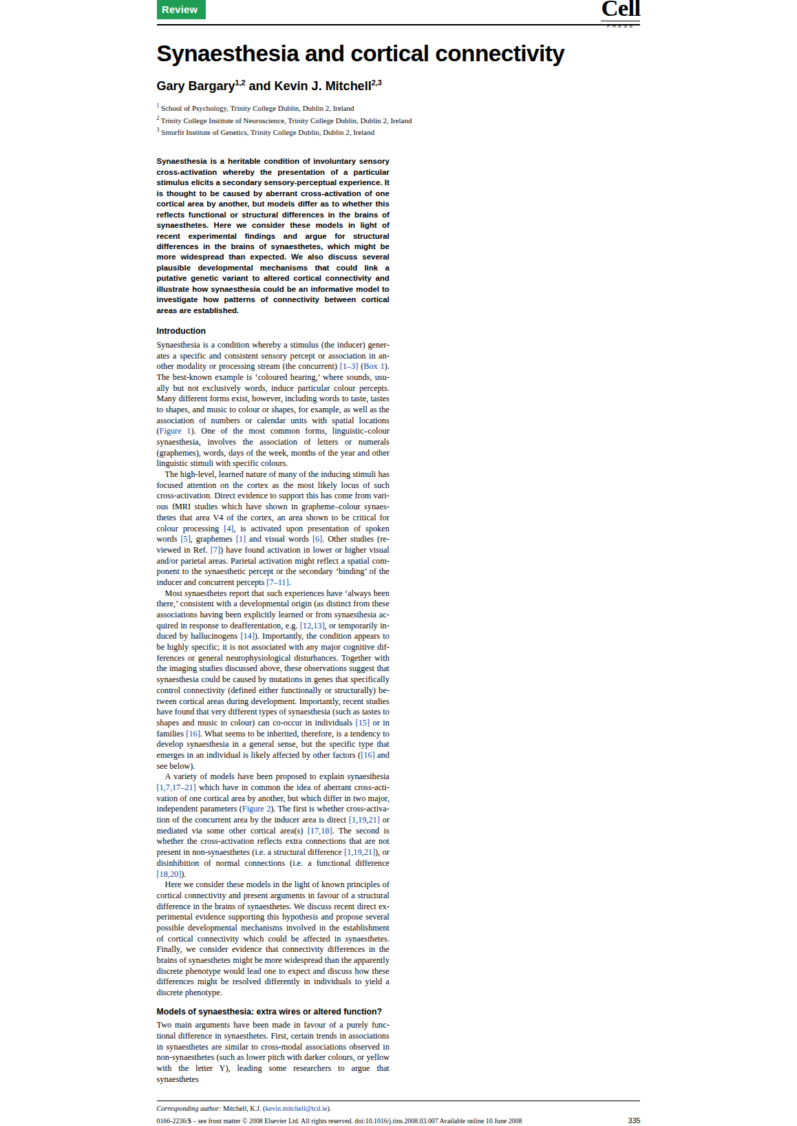Review
Cell PRESS
Synaesthesia and cortical connectivity
Gary Bargary1,2 and Kevin J. Mitchell2,3
1 School of Psychology, Trinity College Dublin, Dublin 2, Ireland
2 Trinity College Institute of Neuroscience, Trinity College Dublin, Dublin 2, Ireland
3 Smurfit Institute of Genetics, Trinity College Dublin, Dublin 2, Ireland
Synaesthesia is a heritable condition of involuntary sensory cross-activation whereby the presentation of a particular stimulus elicits a secondary sensory-perceptual experience. It is thought to be caused by aberrant cross-activation of one cortical area by another, but models differ as to whether this reflects functional or structural differences in the brains of synaesthetes. Here we consider these models in light of recent experimental findings and argue for structural differences in the brains of synaesthetes, which might be more widespread than expected. We also discuss several plausible developmental mechanisms that could link a putative genetic variant to altered cortical connectivity and illustrate how synaesthesia could be an informative model to investigate how patterns of connectivity between cortical areas are established.
Introduction
Synaesthesia is a condition whereby a stimulus (the inducer) generates a specific and consistent sensory percept or association in another modality or processing stream (the concurrent) [1–3] (Box 1). The best-known example is ‘coloured hearing,’ where sounds, usually but not exclusively words, induce particular colour percepts. Many different forms exist, however, including words to taste, tastes to shapes, and music to colour or shapes, for example, as well as the association of numbers or calendar units with spatial locations (Figure 1). One of the most common forms, linguistic–colour synaesthesia, involves the association of letters or numerals (graphemes), words, days of the week, months of the year and other linguistic stimuli with specific colours.
The high-level, learned nature of many of the inducing stimuli has focused attention on the cortex as the most likely locus of such cross-activation. Direct evidence to support this has come from various fMRI studies which have shown in grapheme–colour synaesthetes that area V4 of the cortex, an area shown to be critical for colour processing [4], is activated upon presentation of spoken words [5], graphemes [1] and visual words [6]. Other studies (reviewed in Ref. [7]) have found activation in lower or higher visual and/or parietal areas. Parietal activation might reflect a spatial component to the synaesthetic percept or the secondary ‘binding’ of the inducer and concurrent percepts [7–11].
Most synaesthetes report that such experiences have ‘always been there,’ consistent with a developmental origin (as distinct from these associations having been explicitly learned or from synaesthesia acquired in response to deafferentation, e.g. [12,13], or temporarily induced by hallucinogens [14]). Importantly, the condition appears to be highly specific; it is not associated with any major cognitive differences or general neurophysiological disturbances. Together with the imaging studies discussed above, these observations suggest that synaesthesia could be caused by mutations in genes that specifically control connectivity (defined either functionally or structurally) between cortical areas during development. Importantly, recent studies have found that very different types of synaesthesia (such as tastes to shapes and music to colour) can co-occur in individuals [15] or in families [16]. What seems to be inherited, therefore, is a tendency to develop synaesthesia in a general sense, but the specific type that emerges in an individual is likely affected by other factors ([16] and see below).
A variety of models have been proposed to explain synaesthesia [1,7,17–21] which have in common the idea of aberrant cross-activation of one cortical area by another, but which differ in two major, independent parameters (Figure 2). The first is whether cross-activation of the concurrent area by the inducer area is direct [1,19,21] or mediated via some other cortical area(s) [17,18]. The second is whether the cross-activation reflects extra connections that are not present in non-synaesthetes (i.e. a structural difference [1,19,21]), or disinhibition of normal connections (i.e. a functional difference [18,20]).
Here we consider these models in the light of known principles of cortical connectivity and present arguments in favour of a structural difference in the brains of synaesthetes. We discuss recent direct experimental evidence supporting this hypothesis and propose several possible developmental mechanisms involved in the establishment of cortical connectivity which could be affected in synaesthetes. Finally, we consider evidence that connectivity differences in the brains of synaesthetes might be more widespread than the apparently discrete phenotype would lead one to expect and discuss how these differences might be resolved differently in individuals to yield a discrete phenotype.
Models of synaesthesia: extra wires or altered function?
Two main arguments have been made in favour of a purely functional difference in synaesthetes. First, certain trends in associations in synaesthetes are similar to cross-modal associations observed in non-synaesthetes (such as lower pitch with darker colours, or yellow with the letter Y), leading some researchers to argue that synaesthetes
Corresponding author: Mitchell, K.J. (kevin.mitchell@tcd.ie).
0166-2236/$ – see front matter © 2008 Elsevier Ltd. All rights reserved. doi:10.1016/j.tins.2008.03.007 Available online 10 June 2008
335